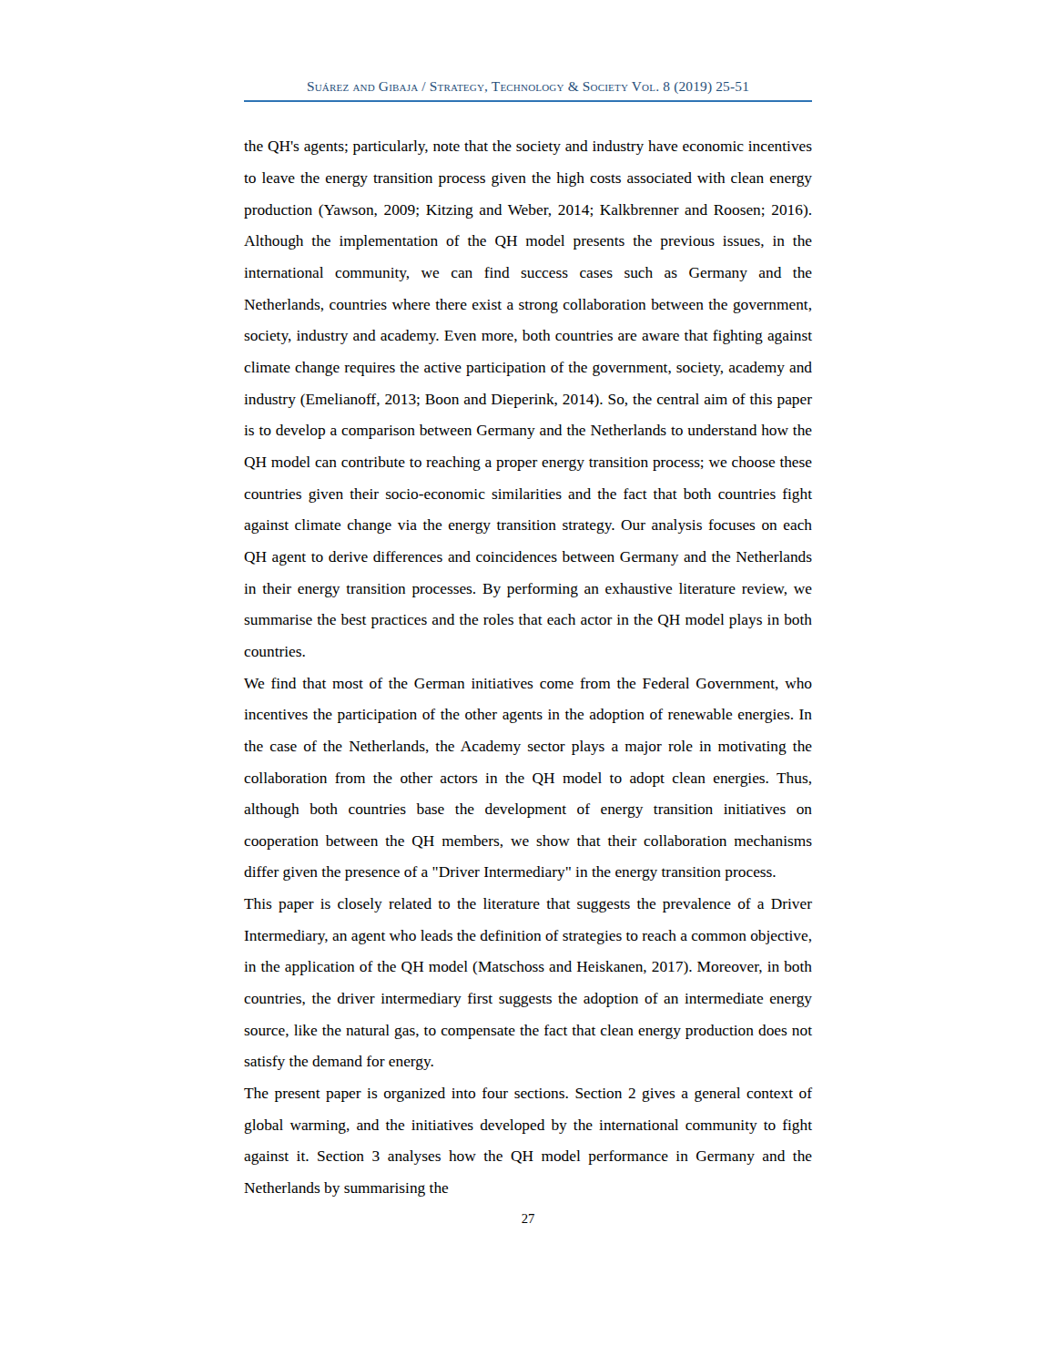Suárez and Gibaja / Strategy, Technology & Society Vol. 8 (2019) 25-51
the QH's agents; particularly, note that the society and industry have economic incentives to leave the energy transition process given the high costs associated with clean energy production (Yawson, 2009; Kitzing and Weber, 2014; Kalkbrenner and Roosen; 2016). Although the implementation of the QH model presents the previous issues, in the international community, we can find success cases such as Germany and the Netherlands, countries where there exist a strong collaboration between the government, society, industry and academy. Even more, both countries are aware that fighting against climate change requires the active participation of the government, society, academy and industry (Emelianoff, 2013; Boon and Dieperink, 2014). So, the central aim of this paper is to develop a comparison between Germany and the Netherlands to understand how the QH model can contribute to reaching a proper energy transition process; we choose these countries given their socio-economic similarities and the fact that both countries fight against climate change via the energy transition strategy. Our analysis focuses on each QH agent to derive differences and coincidences between Germany and the Netherlands in their energy transition processes. By performing an exhaustive literature review, we summarise the best practices and the roles that each actor in the QH model plays in both countries.
We find that most of the German initiatives come from the Federal Government, who incentives the participation of the other agents in the adoption of renewable energies. In the case of the Netherlands, the Academy sector plays a major role in motivating the collaboration from the other actors in the QH model to adopt clean energies. Thus, although both countries base the development of energy transition initiatives on cooperation between the QH members, we show that their collaboration mechanisms differ given the presence of a "Driver Intermediary" in the energy transition process.
This paper is closely related to the literature that suggests the prevalence of a Driver Intermediary, an agent who leads the definition of strategies to reach a common objective, in the application of the QH model (Matschoss and Heiskanen, 2017). Moreover, in both countries, the driver intermediary first suggests the adoption of an intermediate energy source, like the natural gas, to compensate the fact that clean energy production does not satisfy the demand for energy.
The present paper is organized into four sections. Section 2 gives a general context of global warming, and the initiatives developed by the international community to fight against it. Section 3 analyses how the QH model performance in Germany and the Netherlands by summarising the
27